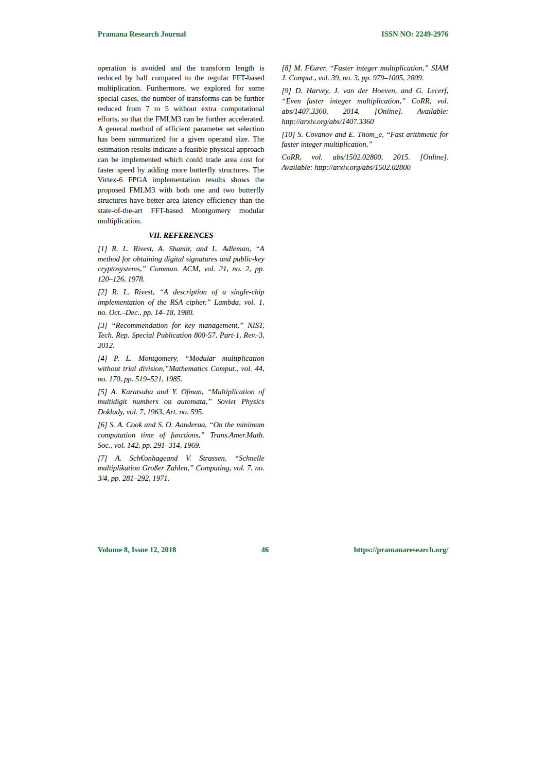Pramana Research Journal
ISSN NO: 2249-2976
operation is avoided and the transform length is reduced by half compared to the regular FFT-based multiplication. Furthermore, we explored for some special cases, the number of transforms can be further reduced from 7 to 5 without extra computational efforts, so that the FMLM3 can be further accelerated. A general method of efficient parameter set selection has been summarized for a given operand size. The estimation results indicate a feasible physical approach can be implemented which could trade area cost for faster speed by adding more butterfly structures. The Virtex-6 FPGA implementation results shows the proposed FMLM3 with both one and two butterfly structures have better area latency efficiency than the state-of-the-art FFT-based Montgomery modular multiplication.
VII. REFERENCES
[1] R. L. Rivest, A. Shamir, and L. Adleman, “A method for obtaining digital signatures and public-key cryptosystems,” Commun. ACM, vol. 21, no. 2, pp. 120–126, 1978.
[2] R. L. Rivest, “A description of a single-chip implementation of the RSA cipher,” Lambda, vol. 1, no. Oct.–Dec., pp. 14–18, 1980.
[3] “Recommendation for key management,” NIST, Tech. Rep. Special Publication 800-57, Part-1, Rev.-3, 2012.
[4] P. L. Montgomery, “Modular multiplication without trial division,”Mathematics Comput., vol. 44, no. 170, pp. 519–521, 1985.
[5] A. Karatsuba and Y. Ofman, “Multiplication of multidigit numbers on automata,” Soviet Physics Doklady, vol. 7, 1963, Art. no. 595.
[6] S. A. Cook and S. O. Aanderaa, “On the minimum computation time of functions,” Trans.Amer.Math. Soc., vol. 142, pp. 291–314, 1969.
[7] A. Sch€onhageand V. Strassen, “Schnelle multiplikation Großer Zahlen,” Computing, vol. 7, no. 3/4, pp. 281–292, 1971.
[8] M. F€urer, “Faster integer multiplication,” SIAM J. Comput., vol. 39, no. 3, pp. 979–1005, 2009.
[9] D. Harvey, J. van der Hoeven, and G. Lecerf, “Even faster integer multiplication,” CoRR, vol. abs/1407.3360, 2014. [Online]. Available: http://arxiv.org/abs/1407.3360
[10] S. Covanov and E. Thom_e, “Fast arithmetic for faster integer multiplication,”
CoRR, vol. abs/1502.02800, 2015. [Online]. Available: http://arxiv.org/abs/1502.02800
Volume 8, Issue 12, 2018
46
https://pramanaresearch.org/